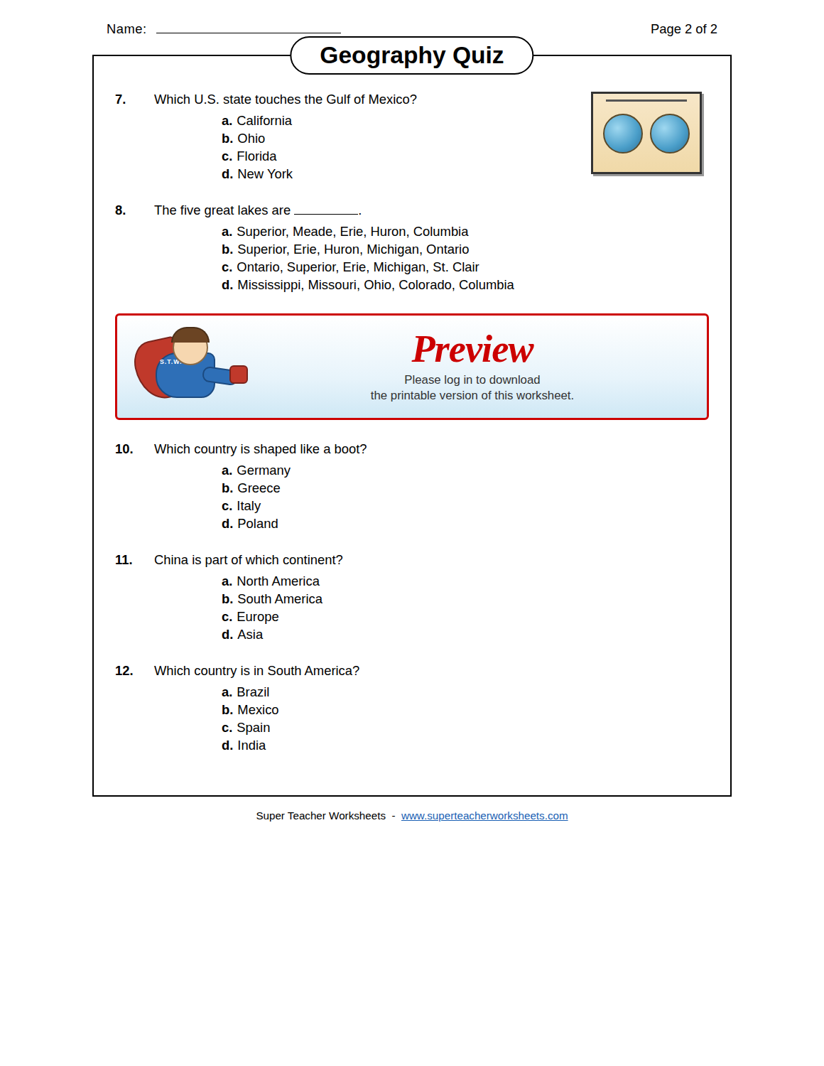Name:
Page 2 of 2
Geography Quiz
7. Which U.S. state touches the Gulf of Mexico?
a. California
b. Ohio
c. Florida
d. New York
8. The five great lakes are .
a. Superior, Meade, Erie, Huron, Columbia
b. Superior, Erie, Huron, Michigan, Ontario
c. Ontario, Superior, Erie, Michigan, St. Clair
d. Mississippi, Missouri, Ohio, Colorado, Columbia
S.T.W.
Preview
Please log in to download
the printable version of this worksheet.
10. Which country is shaped like a boot?
a. Germany
b. Greece
c. Italy
d. Poland
11. China is part of which continent?
a. North America
b. South America
c. Europe
d. Asia
12. Which country is in South America?
a. Brazil
b. Mexico
c. Spain
d. India
Super Teacher Worksheets - www.superteacherworksheets.com